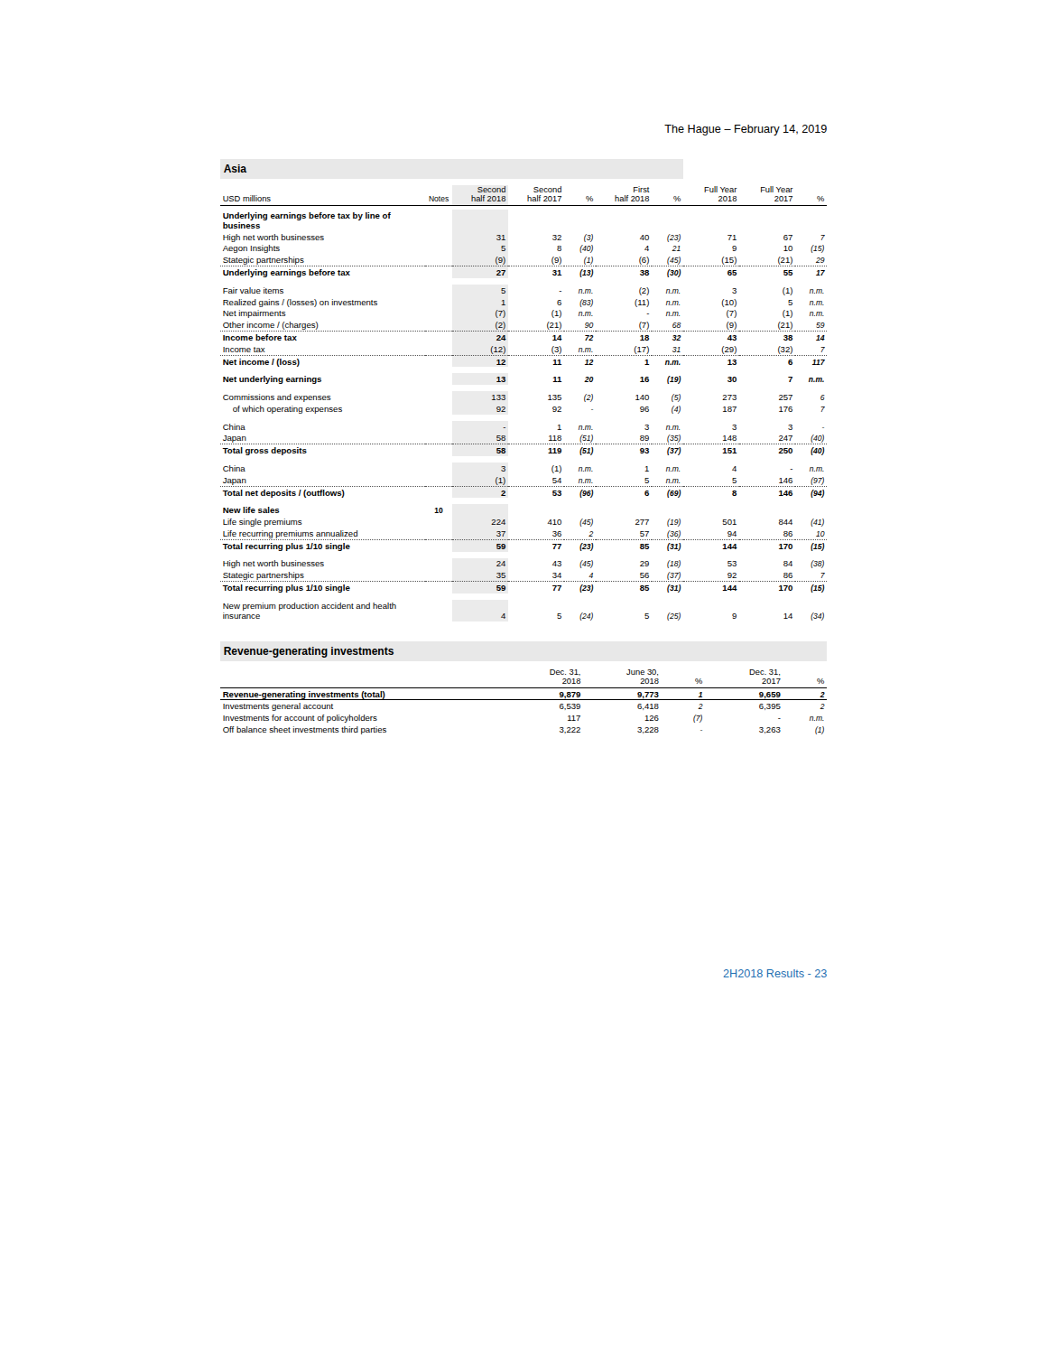The Hague – February 14, 2019
| Asia | |
| | | Second | Second | | First | | Full Year | Full Year | |
| USD millions | Notes | half 2018 | half 2017 | % | half 2018 | % | 2018 | 2017 | % |
| Underlying earnings before tax by line of business | | | | | | | | | |
| High net worth businesses | | 31 | 32 | (3) | 40 | (23) | 71 | 67 | 7 |
| Aegon Insights | | 5 | 8 | (40) | 4 | 21 | 9 | 10 | (15) |
| Stategic partnerships | | (9) | (9) | (1) | (6) | (45) | (15) | (21) | 29 |
| Underlying earnings before tax | | 27 | 31 | (13) | 38 | (30) | 65 | 55 | 17 |
| Fair value items | | 5 | - | n.m. | (2) | n.m. | 3 | (1) | n.m. |
| Realized gains / (losses) on investments | | 1 | 6 | (83) | (11) | n.m. | (10) | 5 | n.m. |
| Net impairments | | (7) | (1) | n.m. | - | n.m. | (7) | (1) | n.m. |
| Other income / (charges) | | (2) | (21) | 90 | (7) | 68 | (9) | (21) | 59 |
| Income before tax | | 24 | 14 | 72 | 18 | 32 | 43 | 38 | 14 |
| Income tax | | (12) | (3) | n.m. | (17) | 31 | (29) | (32) | 7 |
| Net income / (loss) | | 12 | 11 | 12 | 1 | n.m. | 13 | 6 | 117 |
| Net underlying earnings | | 13 | 11 | 20 | 16 | (19) | 30 | 7 | n.m. |
| Commissions and expenses | | 133 | 135 | (2) | 140 | (5) | 273 | 257 | 6 |
| of which operating expenses | | 92 | 92 | - | 96 | (4) | 187 | 176 | 7 |
| China | | - | 1 | n.m. | 3 | n.m. | 3 | 3 | - |
| Japan | | 58 | 118 | (51) | 89 | (35) | 148 | 247 | (40) |
| Total gross deposits | | 58 | 119 | (51) | 93 | (37) | 151 | 250 | (40) |
| China | | 3 | (1) | n.m. | 1 | n.m. | 4 | - | n.m. |
| Japan | | (1) | 54 | n.m. | 5 | n.m. | 5 | 146 | (97) |
| Total net deposits / (outflows) | | 2 | 53 | (96) | 6 | (69) | 8 | 146 | (94) |
| New life sales | 10 | | | | | | | | |
| Life single premiums | | 224 | 410 | (45) | 277 | (19) | 501 | 844 | (41) |
| Life recurring premiums annualized | | 37 | 36 | 2 | 57 | (36) | 94 | 86 | 10 |
| Total recurring plus 1/10 single | | 59 | 77 | (23) | 85 | (31) | 144 | 170 | (15) |
| High net worth businesses | | 24 | 43 | (45) | 29 | (18) | 53 | 84 | (38) |
| Stategic partnerships | | 35 | 34 | 4 | 56 | (37) | 92 | 86 | 7 |
| Total recurring plus 1/10 single | | 59 | 77 | (23) | 85 | (31) | 144 | 170 | (15) |
| New premium production accident and health insurance | | 4 | 5 | (24) | 5 | (25) | 9 | 14 | (34) |
| Revenue-generating investments |
| | Dec. 31, | June 30, | | Dec. 31, | |
| | 2018 | 2018 | % | 2017 | % |
| Revenue-generating investments (total) | 9,879 | 9,773 | 1 | 9,659 | 2 |
| Investments general account | 6,539 | 6,418 | 2 | 6,395 | 2 |
| Investments for account of policyholders | 117 | 126 | (7) | - | n.m. |
| Off balance sheet investments third parties | 3,222 | 3,228 | - | 3,263 | (1) |
2H2018 Results - 23